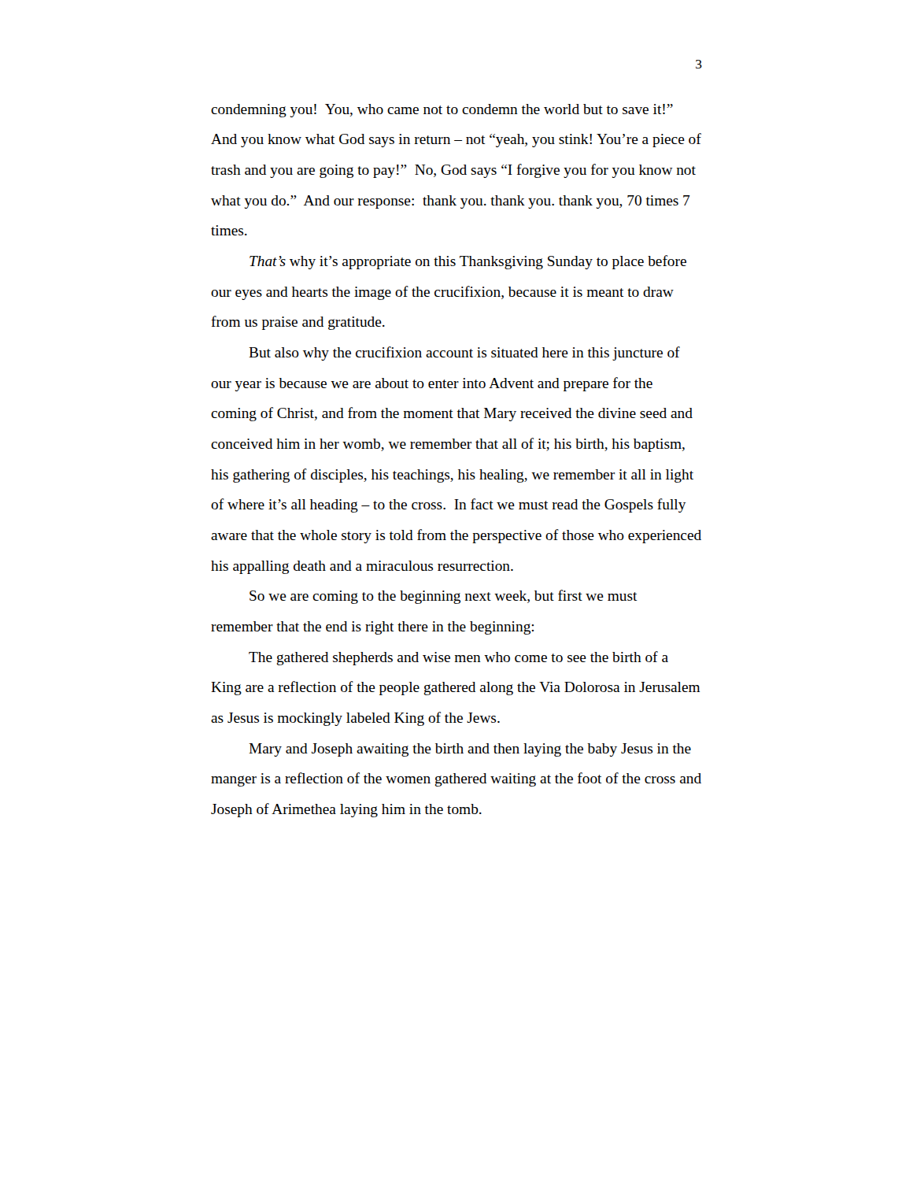3
condemning you! You, who came not to condemn the world but to save it!” And you know what God says in return – not “yeah, you stink! You’re a piece of trash and you are going to pay!” No, God says “I forgive you for you know not what you do.” And our response: thank you. thank you. thank you, 70 times 7 times.
That’s why it’s appropriate on this Thanksgiving Sunday to place before our eyes and hearts the image of the crucifixion, because it is meant to draw from us praise and gratitude.
But also why the crucifixion account is situated here in this juncture of our year is because we are about to enter into Advent and prepare for the coming of Christ, and from the moment that Mary received the divine seed and conceived him in her womb, we remember that all of it; his birth, his baptism, his gathering of disciples, his teachings, his healing, we remember it all in light of where it’s all heading – to the cross. In fact we must read the Gospels fully aware that the whole story is told from the perspective of those who experienced his appalling death and a miraculous resurrection.
So we are coming to the beginning next week, but first we must remember that the end is right there in the beginning:
The gathered shepherds and wise men who come to see the birth of a King are a reflection of the people gathered along the Via Dolorosa in Jerusalem as Jesus is mockingly labeled King of the Jews.
Mary and Joseph awaiting the birth and then laying the baby Jesus in the manger is a reflection of the women gathered waiting at the foot of the cross and Joseph of Arimethea laying him in the tomb.